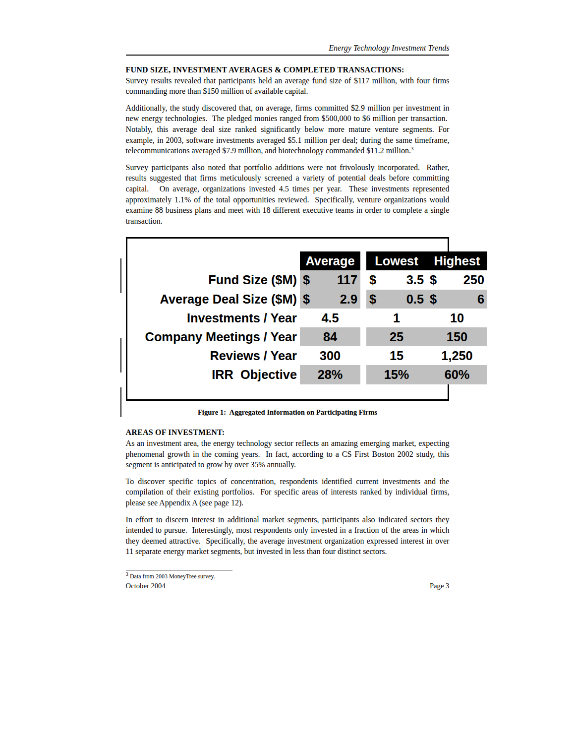Energy Technology Investment Trends
Fund Size, Investment Averages & Completed Transactions:
Survey results revealed that participants held an average fund size of $117 million, with four firms commanding more than $150 million of available capital.
Additionally, the study discovered that, on average, firms committed $2.9 million per investment in new energy technologies. The pledged monies ranged from $500,000 to $6 million per transaction. Notably, this average deal size ranked significantly below more mature venture segments. For example, in 2003, software investments averaged $5.1 million per deal; during the same timeframe, telecommunications averaged $7.9 million, and biotechnology commanded $11.2 million.3
Survey participants also noted that portfolio additions were not frivolously incorporated. Rather, results suggested that firms meticulously screened a variety of potential deals before committing capital. On average, organizations invested 4.5 times per year. These investments represented approximately 1.1% of the total opportunities reviewed. Specifically, venture organizations would examine 88 business plans and meet with 18 different executive teams in order to complete a single transaction.
| | Average | | Lowest | Highest |
| Fund Size ($M) | $ 117 | | $ 3.5 | $ 250 |
| Average Deal Size ($M) | $ 2.9 | | $ 0.5 | $ 6 |
| Investments / Year | 4.5 | | 1 | 10 |
| Company Meetings / Year | 84 | | 25 | 150 |
| Reviews / Year | 300 | | 15 | 1,250 |
| IRR Objective | 28% | | 15% | 60% |
Figure 1: Aggregated Information on Participating Firms
Areas of Investment:
As an investment area, the energy technology sector reflects an amazing emerging market, expecting phenomenal growth in the coming years. In fact, according to a CS First Boston 2002 study, this segment is anticipated to grow by over 35% annually.
To discover specific topics of concentration, respondents identified current investments and the compilation of their existing portfolios. For specific areas of interests ranked by individual firms, please see Appendix A (see page 12).
In effort to discern interest in additional market segments, participants also indicated sectors they intended to pursue. Interestingly, most respondents only invested in a fraction of the areas in which they deemed attractive. Specifically, the average investment organization expressed interest in over 11 separate energy market segments, but invested in less than four distinct sectors.
3 Data from 2003 MoneyTree survey.
October 2004 Page 3